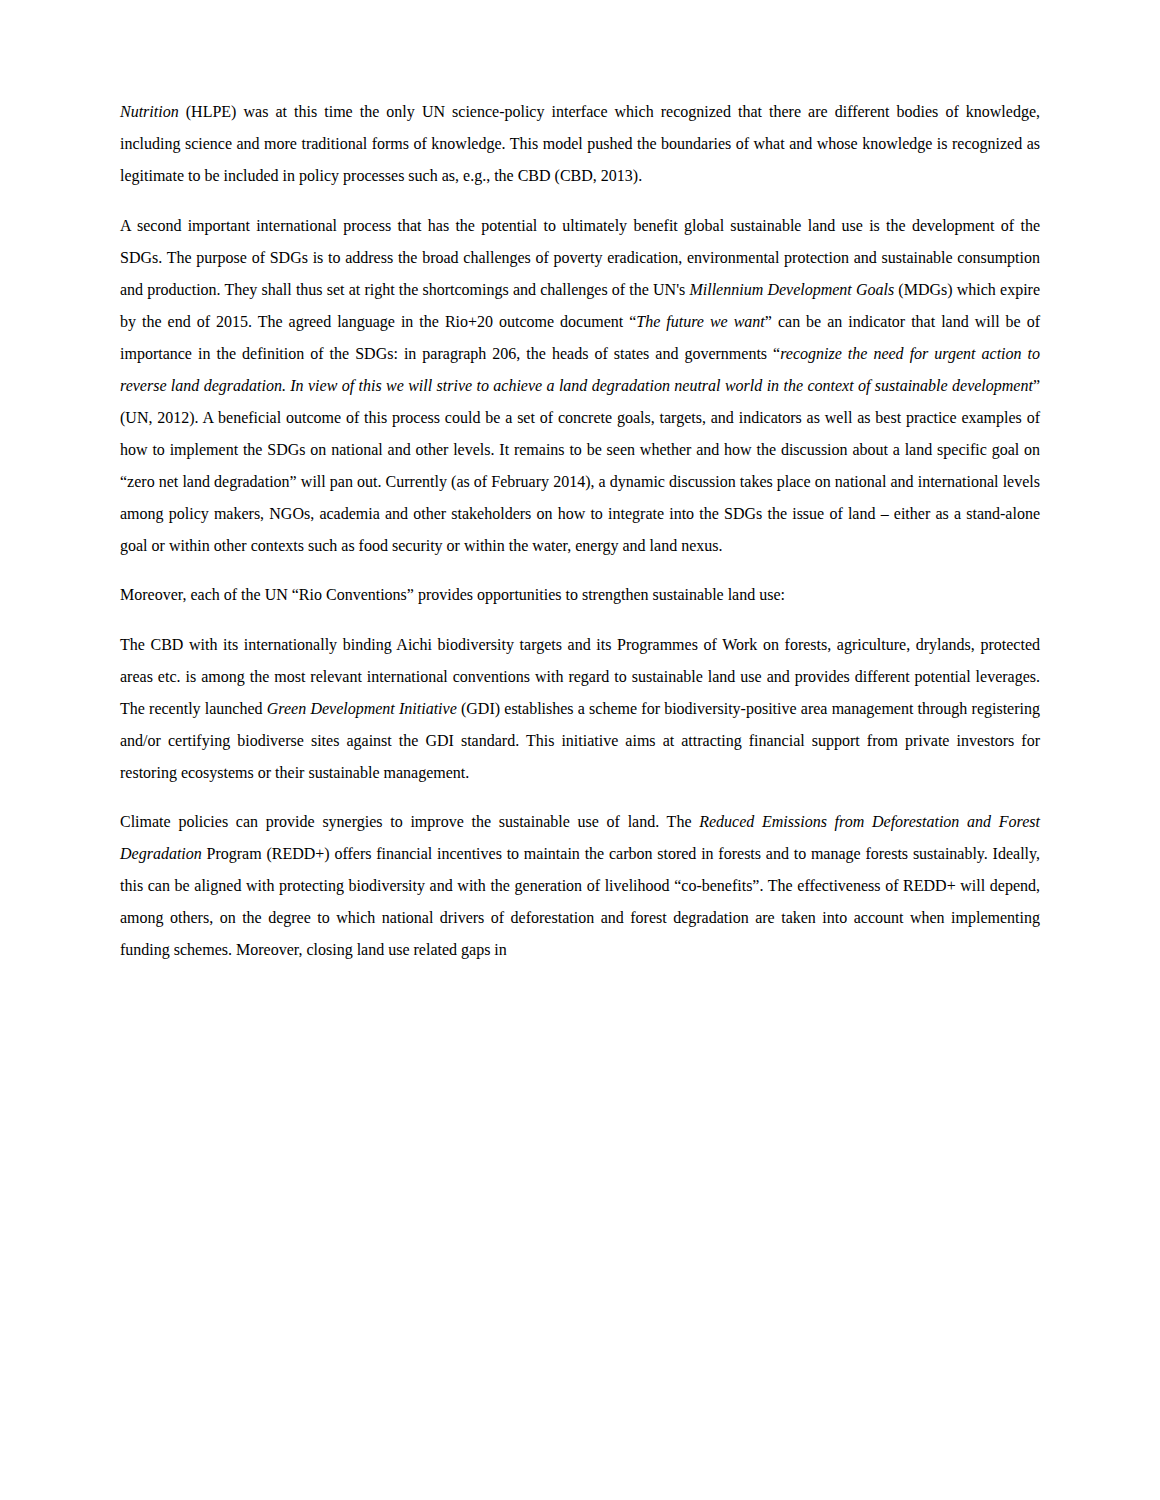Nutrition (HLPE) was at this time the only UN science-policy interface which recognized that there are different bodies of knowledge, including science and more traditional forms of knowledge. This model pushed the boundaries of what and whose knowledge is recognized as legitimate to be included in policy processes such as, e.g., the CBD (CBD, 2013).
A second important international process that has the potential to ultimately benefit global sustainable land use is the development of the SDGs. The purpose of SDGs is to address the broad challenges of poverty eradication, environmental protection and sustainable consumption and production. They shall thus set at right the shortcomings and challenges of the UN's Millennium Development Goals (MDGs) which expire by the end of 2015. The agreed language in the Rio+20 outcome document “The future we want” can be an indicator that land will be of importance in the definition of the SDGs: in paragraph 206, the heads of states and governments “recognize the need for urgent action to reverse land degradation. In view of this we will strive to achieve a land degradation neutral world in the context of sustainable development” (UN, 2012). A beneficial outcome of this process could be a set of concrete goals, targets, and indicators as well as best practice examples of how to implement the SDGs on national and other levels. It remains to be seen whether and how the discussion about a land specific goal on “zero net land degradation” will pan out. Currently (as of February 2014), a dynamic discussion takes place on national and international levels among policy makers, NGOs, academia and other stakeholders on how to integrate into the SDGs the issue of land – either as a stand-alone goal or within other contexts such as food security or within the water, energy and land nexus.
Moreover, each of the UN “Rio Conventions” provides opportunities to strengthen sustainable land use:
The CBD with its internationally binding Aichi biodiversity targets and its Programmes of Work on forests, agriculture, drylands, protected areas etc. is among the most relevant international conventions with regard to sustainable land use and provides different potential leverages. The recently launched Green Development Initiative (GDI) establishes a scheme for biodiversity-positive area management through registering and/or certifying biodiverse sites against the GDI standard. This initiative aims at attracting financial support from private investors for restoring ecosystems or their sustainable management.
Climate policies can provide synergies to improve the sustainable use of land. The Reduced Emissions from Deforestation and Forest Degradation Program (REDD+) offers financial incentives to maintain the carbon stored in forests and to manage forests sustainably. Ideally, this can be aligned with protecting biodiversity and with the generation of livelihood “co-benefits”. The effectiveness of REDD+ will depend, among others, on the degree to which national drivers of deforestation and forest degradation are taken into account when implementing funding schemes. Moreover, closing land use related gaps in